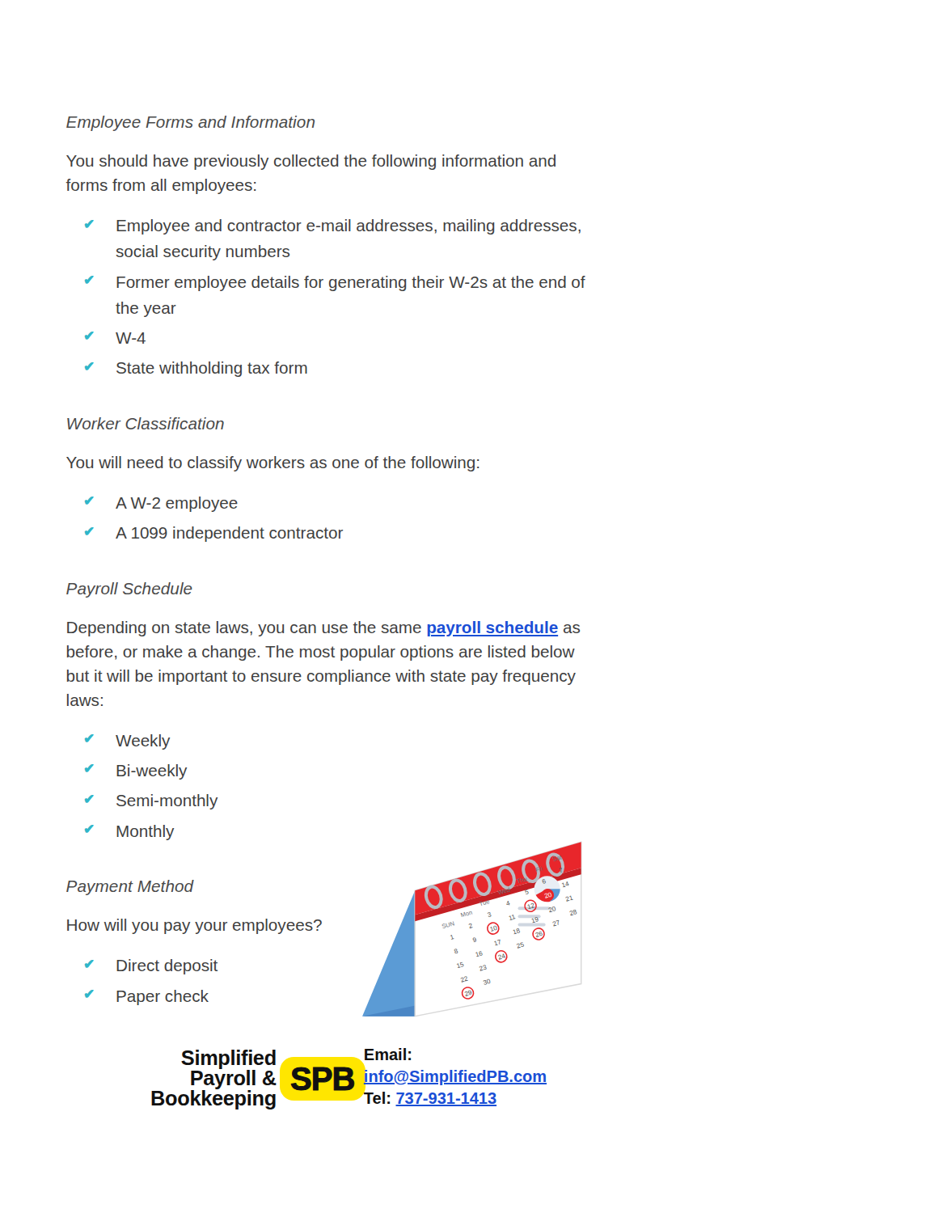Employee Forms and Information
You should have previously collected the following information and forms from all employees:
Employee and contractor e-mail addresses, mailing addresses, social security numbers
Former employee details for generating their W-2s at the end of the year
W-4
State withholding tax form
Worker Classification
You will need to classify workers as one of the following:
A W-2 employee
A 1099 independent contractor
Payroll Schedule
Depending on state laws, you can use the same payroll schedule as before, or make a change. The most popular options are listed below but it will be important to ensure compliance with state pay frequency laws:
Weekly
Bi-weekly
Semi-monthly
Monthly
Payment Method
How will you pay your employees?
Direct deposit
Paper check
SUN Mon Tue Wed Thu Fri Sat 1234567 891011121314 15161718192021 22232425262728 2930 20
Simplified Payroll & Bookkeeping
SPB
Email: info@SimplifiedPB.com
Tel: 737-931-1413